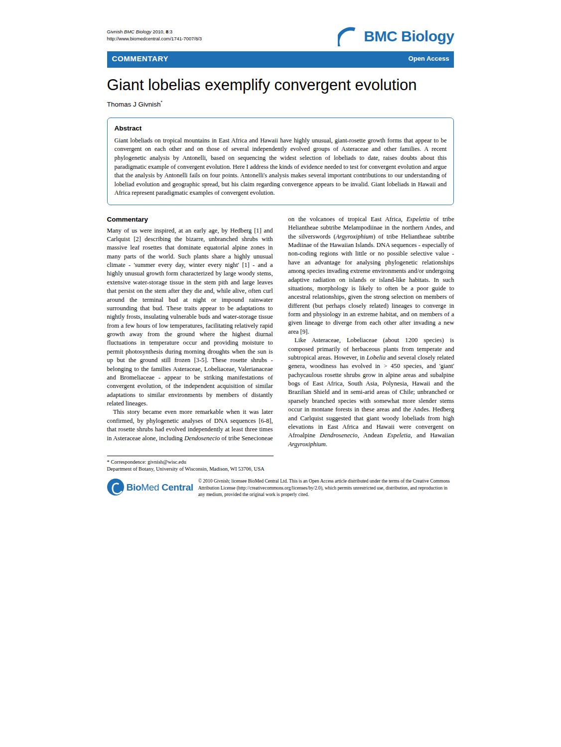Givnish BMC Biology 2010, 8:3
http://www.biomedcentral.com/1741-7007/8/3
BMC Biology
COMMENTARY
Open Access
Giant lobelias exemplify convergent evolution
Thomas J Givnish*
Abstract
Giant lobeliads on tropical mountains in East Africa and Hawaii have highly unusual, giant-rosette growth forms that appear to be convergent on each other and on those of several independently evolved groups of Asteraceae and other families. A recent phylogenetic analysis by Antonelli, based on sequencing the widest selection of lobeliads to date, raises doubts about this paradigmatic example of convergent evolution. Here I address the kinds of evidence needed to test for convergent evolution and argue that the analysis by Antonelli fails on four points. Antonelli's analysis makes several important contributions to our understanding of lobeliad evolution and geographic spread, but his claim regarding convergence appears to be invalid. Giant lobeliads in Hawaii and Africa represent paradigmatic examples of convergent evolution.
Commentary
Many of us were inspired, at an early age, by Hedberg [1] and Carlquist [2] describing the bizarre, unbranched shrubs with massive leaf rosettes that dominate equatorial alpine zones in many parts of the world. Such plants share a highly unusual climate - 'summer every day, winter every night' [1] - and a highly unusual growth form characterized by large woody stems, extensive water-storage tissue in the stem pith and large leaves that persist on the stem after they die and, while alive, often curl around the terminal bud at night or impound rainwater surrounding that bud. These traits appear to be adaptations to nightly frosts, insulating vulnerable buds and water-storage tissue from a few hours of low temperatures, facilitating relatively rapid growth away from the ground where the highest diurnal fluctuations in temperature occur and providing moisture to permit photosynthesis during morning droughts when the sun is up but the ground still frozen [3-5]. These rosette shrubs - belonging to the families Asteraceae, Lobeliaceae, Valerianaceae and Bromeliaceae - appear to be striking manifestations of convergent evolution, of the independent acquisition of similar adaptations to similar environments by members of distantly related lineages.
This story became even more remarkable when it was later confirmed, by phylogenetic analyses of DNA sequences [6-8], that rosette shrubs had evolved independently at least three times in Asteraceae alone, including Dendosenecio of tribe Senecioneae on the volcanoes of tropical East Africa, Espeletia of tribe Heliantheae subtribe Melampodiinae in the northern Andes, and the silverswords (Argyroxiphium) of tribe Heliantheae subtribe Madiinae of the Hawaiian Islands. DNA sequences - especially of non-coding regions with little or no possible selective value - have an advantage for analysing phylogenetic relationships among species invading extreme environments and/or undergoing adaptive radiation on islands or island-like habitats. In such situations, morphology is likely to often be a poor guide to ancestral relationships, given the strong selection on members of different (but perhaps closely related) lineages to converge in form and physiology in an extreme habitat, and on members of a given lineage to diverge from each other after invading a new area [9].
Like Asteraceae, Lobeliaceae (about 1200 species) is composed primarily of herbaceous plants from temperate and subtropical areas. However, in Lobelia and several closely related genera, woodiness has evolved in > 450 species, and 'giant' pachycaulous rosette shrubs grow in alpine areas and subalpine bogs of East Africa, South Asia, Polynesia, Hawaii and the Brazilian Shield and in semi-arid areas of Chile; unbranched or sparsely branched species with somewhat more slender stems occur in montane forests in these areas and the Andes. Hedberg and Carlquist suggested that giant woody lobeliads from high elevations in East Africa and Hawaii were convergent on Afroalpine Dendrosenecio, Andean Espeletia, and Hawaiian Argyroxiphium.
* Correspondence: givnish@wisc.edu
Department of Botany, University of Wisconsin, Madison, WI 53706, USA
BioMed Central
© 2010 Givnish; licensee BioMed Central Ltd. This is an Open Access article distributed under the terms of the Creative Commons Attribution License (http://creativecommons.org/licenses/by/2.0), which permits unrestricted use, distribution, and reproduction in any medium, provided the original work is properly cited.